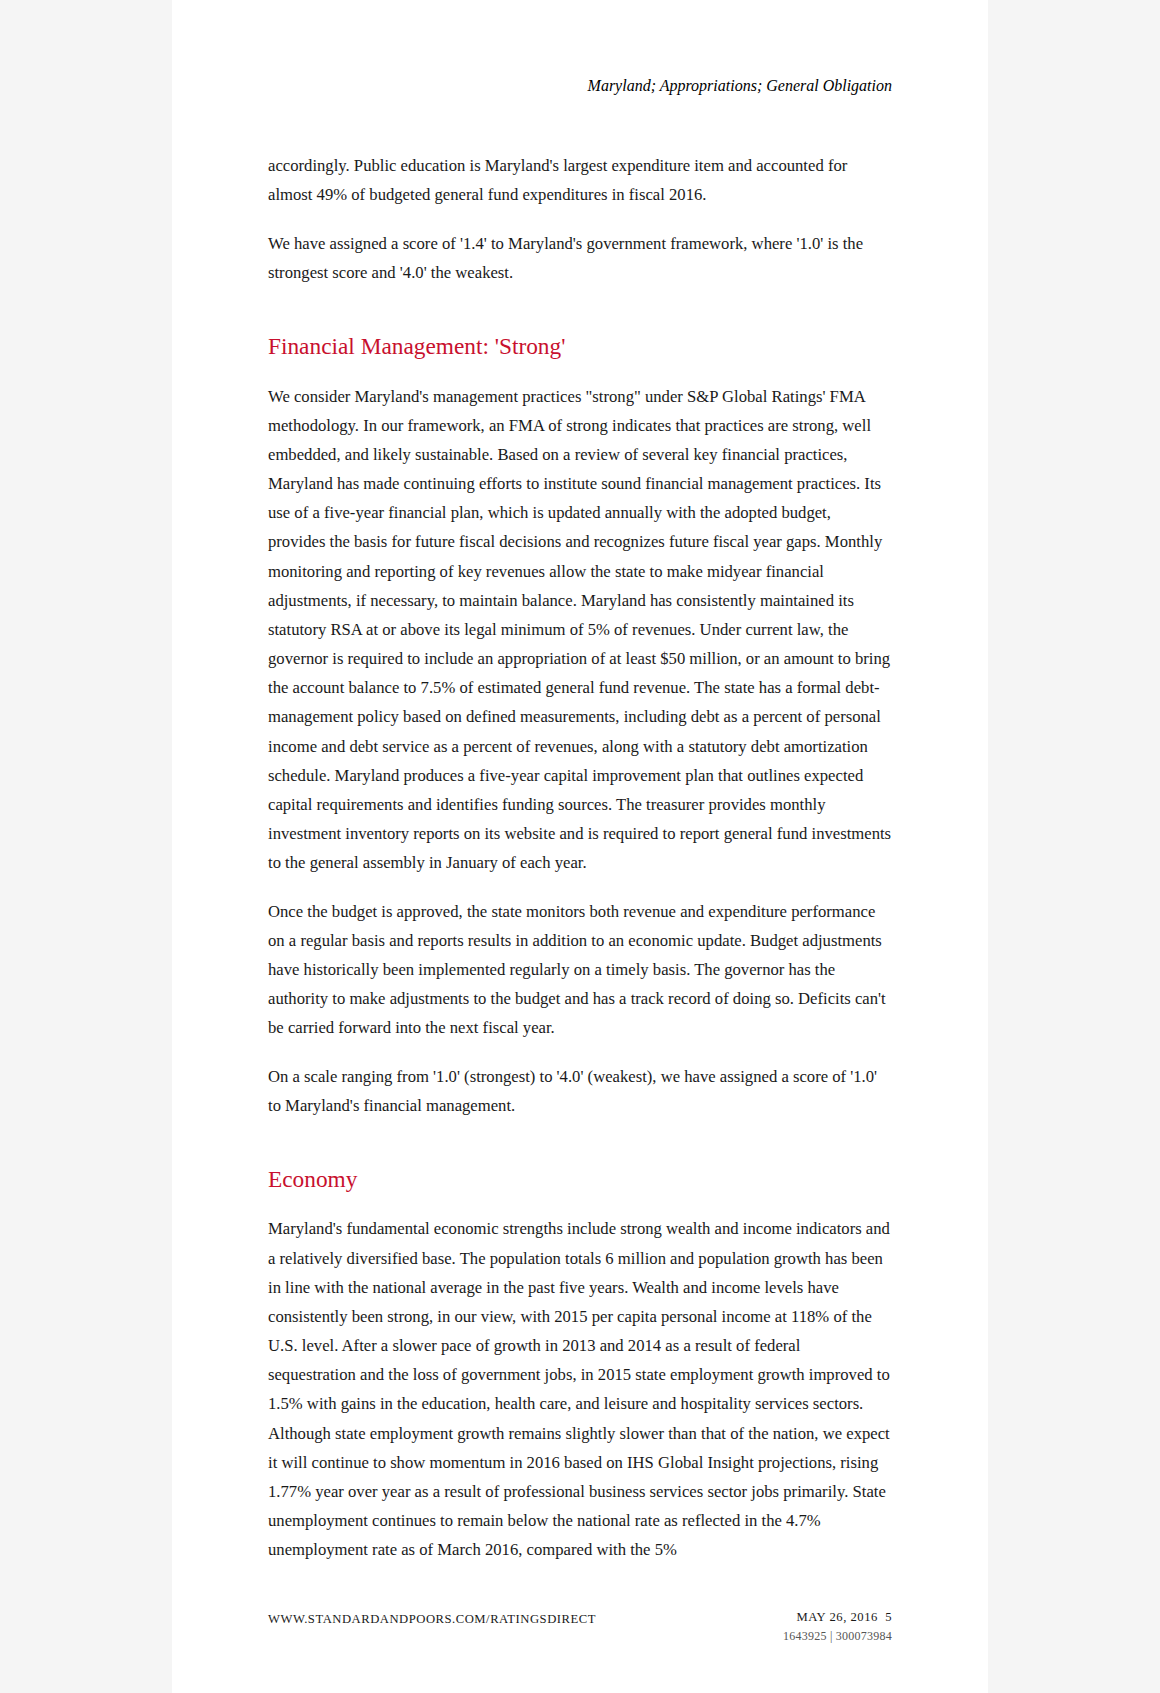Maryland; Appropriations; General Obligation
accordingly. Public education is Maryland's largest expenditure item and accounted for almost 49% of budgeted general fund expenditures in fiscal 2016.
We have assigned a score of '1.4' to Maryland's government framework, where '1.0' is the strongest score and '4.0' the weakest.
Financial Management: 'Strong'
We consider Maryland's management practices "strong" under S&P Global Ratings' FMA methodology. In our framework, an FMA of strong indicates that practices are strong, well embedded, and likely sustainable. Based on a review of several key financial practices, Maryland has made continuing efforts to institute sound financial management practices. Its use of a five-year financial plan, which is updated annually with the adopted budget, provides the basis for future fiscal decisions and recognizes future fiscal year gaps. Monthly monitoring and reporting of key revenues allow the state to make midyear financial adjustments, if necessary, to maintain balance. Maryland has consistently maintained its statutory RSA at or above its legal minimum of 5% of revenues. Under current law, the governor is required to include an appropriation of at least $50 million, or an amount to bring the account balance to 7.5% of estimated general fund revenue. The state has a formal debt-management policy based on defined measurements, including debt as a percent of personal income and debt service as a percent of revenues, along with a statutory debt amortization schedule. Maryland produces a five-year capital improvement plan that outlines expected capital requirements and identifies funding sources. The treasurer provides monthly investment inventory reports on its website and is required to report general fund investments to the general assembly in January of each year.
Once the budget is approved, the state monitors both revenue and expenditure performance on a regular basis and reports results in addition to an economic update. Budget adjustments have historically been implemented regularly on a timely basis. The governor has the authority to make adjustments to the budget and has a track record of doing so. Deficits can't be carried forward into the next fiscal year.
On a scale ranging from '1.0' (strongest) to '4.0' (weakest), we have assigned a score of '1.0' to Maryland's financial management.
Economy
Maryland's fundamental economic strengths include strong wealth and income indicators and a relatively diversified base. The population totals 6 million and population growth has been in line with the national average in the past five years. Wealth and income levels have consistently been strong, in our view, with 2015 per capita personal income at 118% of the U.S. level. After a slower pace of growth in 2013 and 2014 as a result of federal sequestration and the loss of government jobs, in 2015 state employment growth improved to 1.5% with gains in the education, health care, and leisure and hospitality services sectors. Although state employment growth remains slightly slower than that of the nation, we expect it will continue to show momentum in 2016 based on IHS Global Insight projections, rising 1.77% year over year as a result of professional business services sector jobs primarily. State unemployment continues to remain below the national rate as reflected in the 4.7% unemployment rate as of March 2016, compared with the 5%
www.standardandpoors.com/ratingsdirect
MAY 26, 2016 5
1643925 | 300073984